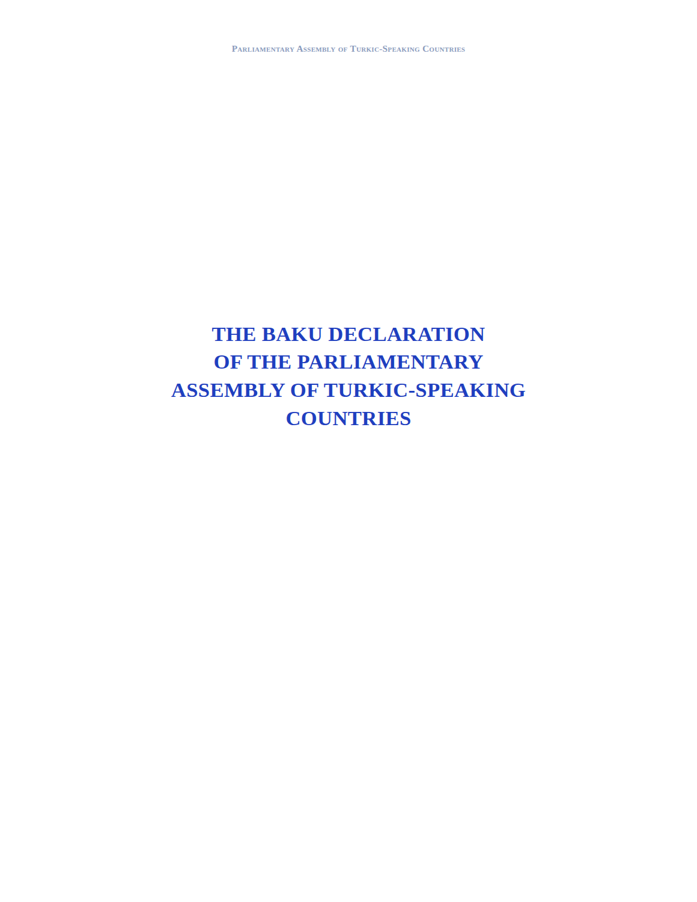Parliamentary Assembly of Turkic-Speaking Countries
THE BAKU DECLARATION OF THE PARLIAMENTARY ASSEMBLY OF TURKIC-SPEAKING COUNTRIES